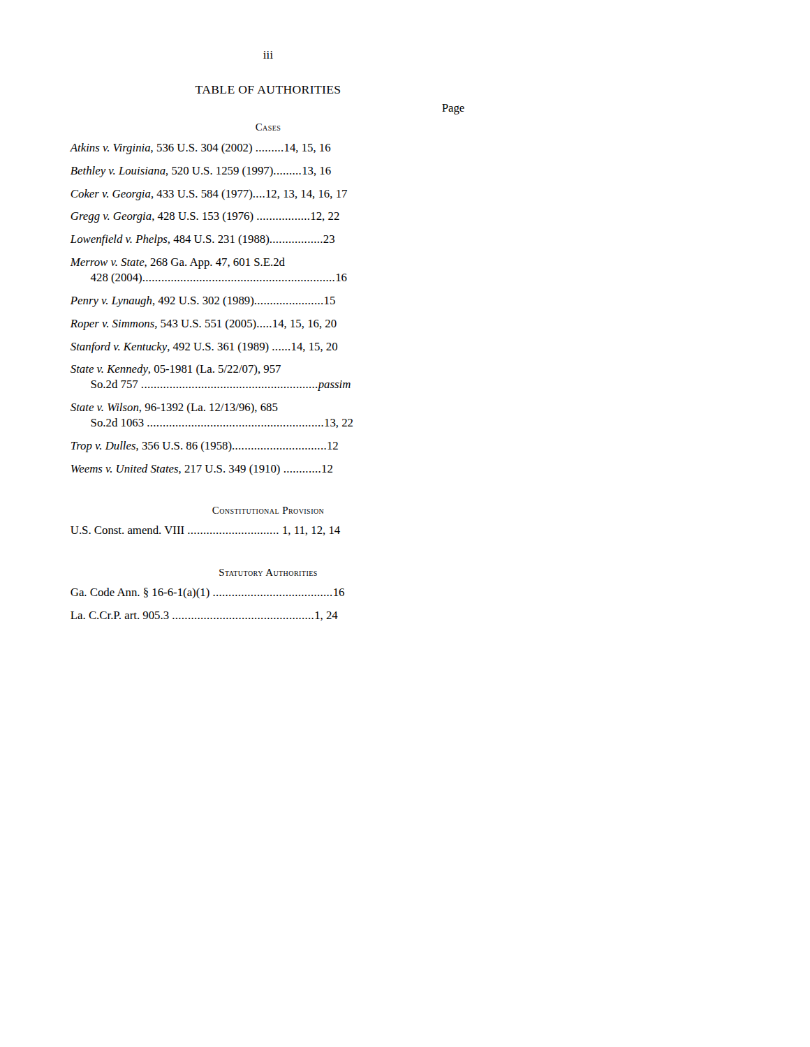iii
TABLE OF AUTHORITIES
Page
Cases
Atkins v. Virginia, 536 U.S. 304 (2002) ......... 14, 15, 16
Bethley v. Louisiana, 520 U.S. 1259 (1997)......... 13, 16
Coker v. Georgia, 433 U.S. 584 (1977).... 12, 13, 14, 16, 17
Gregg v. Georgia, 428 U.S. 153 (1976) ................. 12, 22
Lowenfield v. Phelps, 484 U.S. 231 (1988)................. 23
Merrow v. State, 268 Ga. App. 47, 601 S.E.2d 428 (2004)............................................................. 16
Penry v. Lynaugh, 492 U.S. 302 (1989)...................... 15
Roper v. Simmons, 543 U.S. 551 (2005)..... 14, 15, 16, 20
Stanford v. Kentucky, 492 U.S. 361 (1989) ...... 14, 15, 20
State v. Kennedy, 05-1981 (La. 5/22/07), 957 So.2d 757 ........................................................ passim
State v. Wilson, 96-1392 (La. 12/13/96), 685 So.2d 1063 ........................................................ 13, 22
Trop v. Dulles, 356 U.S. 86 (1958).............................. 12
Weems v. United States, 217 U.S. 349 (1910) ............ 12
Constitutional Provision
U.S. Const. amend. VIII ............................. 1, 11, 12, 14
Statutory Authorities
Ga. Code Ann. § 16-6-1(a)(1) ...................................... 16
La. C.Cr.P. art. 905.3 ............................................. 1, 24